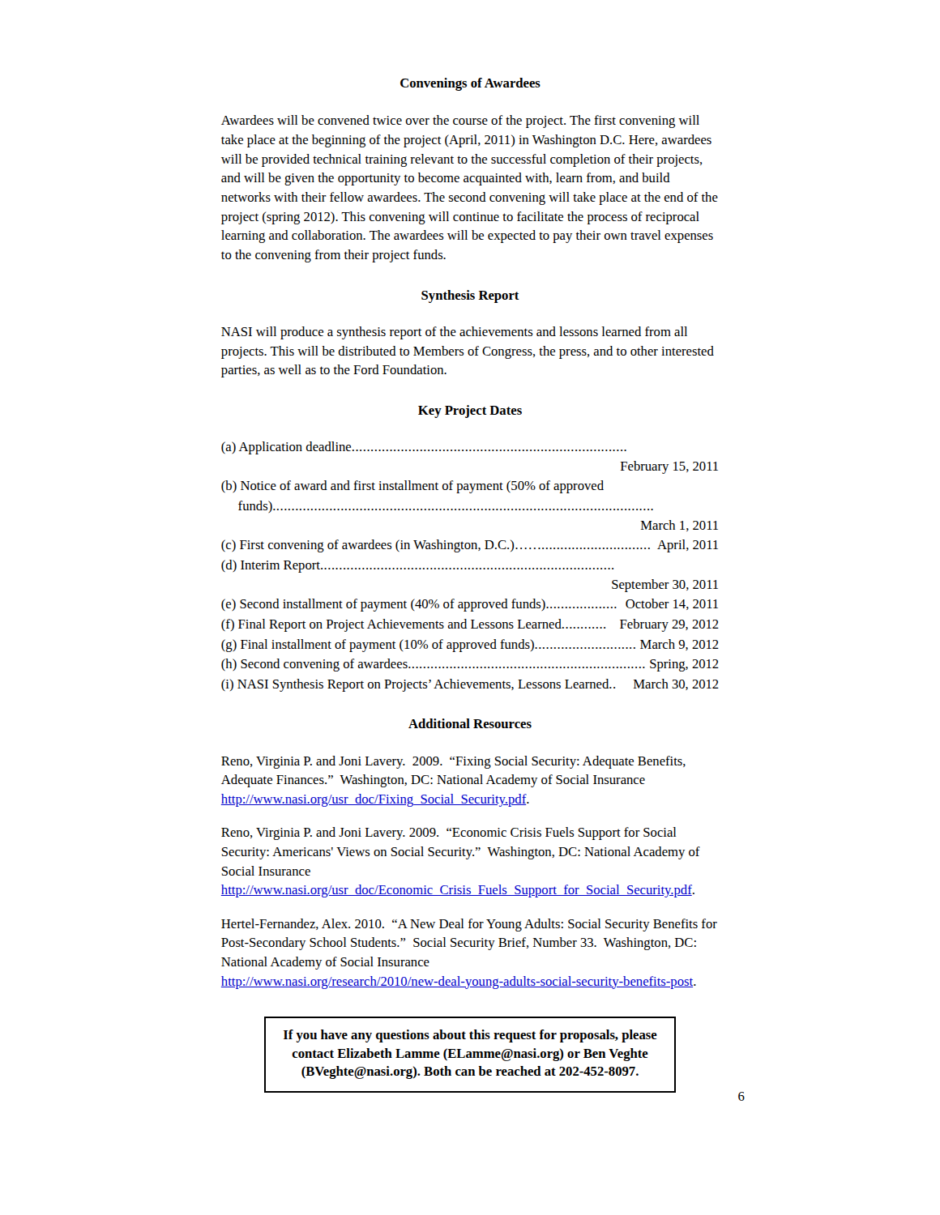Convenings of Awardees
Awardees will be convened twice over the course of the project. The first convening will take place at the beginning of the project (April, 2011) in Washington D.C. Here, awardees will be provided technical training relevant to the successful completion of their projects, and will be given the opportunity to become acquainted with, learn from, and build networks with their fellow awardees. The second convening will take place at the end of the project (spring 2012). This convening will continue to facilitate the process of reciprocal learning and collaboration. The awardees will be expected to pay their own travel expenses to the convening from their project funds.
Synthesis Report
NASI will produce a synthesis report of the achievements and lessons learned from all projects. This will be distributed to Members of Congress, the press, and to other interested parties, as well as to the Ford Foundation.
Key Project Dates
(a) Application deadline......................................................................... February 15, 2011 (b) Notice of award and first installment of payment (50% of approved funds)..................................................................................................... March 1, 2011 (c) First convening of awardees (in Washington, D.C.)……............................. April, 2011 (d) Interim Report.............................................................................. September 30, 2011 (e) Second installment of payment (40% of approved funds)................... October 14, 2011 (f) Final Report on Project Achievements and Lessons Learned............ February 29, 2012 (g) Final installment of payment (10% of approved funds)........................... March 9, 2012 (h) Second convening of awardees............................................................... Spring, 2012 (i) NASI Synthesis Report on Projects’ Achievements, Lessons Learned.. March 30, 2012
Additional Resources
Reno, Virginia P. and Joni Lavery. 2009. “Fixing Social Security: Adequate Benefits, Adequate Finances.” Washington, DC: National Academy of Social Insurance
http://www.nasi.org/usr_doc/Fixing_Social_Security.pdf.
Reno, Virginia P. and Joni Lavery. 2009. “Economic Crisis Fuels Support for Social Security: Americans' Views on Social Security.” Washington, DC: National Academy of Social Insurance
http://www.nasi.org/usr_doc/Economic_Crisis_Fuels_Support_for_Social_Security.pdf.
Hertel-Fernandez, Alex. 2010. “A New Deal for Young Adults: Social Security Benefits for Post-Secondary School Students.” Social Security Brief, Number 33. Washington, DC: National Academy of Social Insurance
http://www.nasi.org/research/2010/new-deal-young-adults-social-security-benefits-post.
If you have any questions about this request for proposals, please
contact Elizabeth Lamme (ELamme@nasi.org) or Ben Veghte
(BVeghte@nasi.org). Both can be reached at 202-452-8097.
6